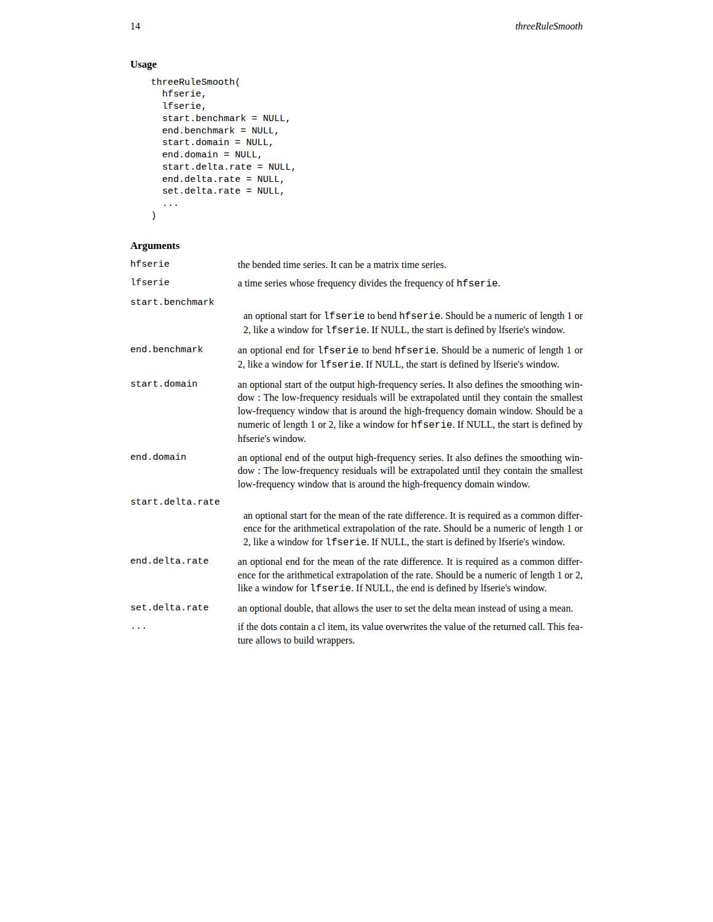14 threeRuleSmooth
Usage
threeRuleSmooth(
  hfserie,
  lfserie,
  start.benchmark = NULL,
  end.benchmark = NULL,
  start.domain = NULL,
  end.domain = NULL,
  start.delta.rate = NULL,
  end.delta.rate = NULL,
  set.delta.rate = NULL,
  ...
)
Arguments
hfserie
the bended time series. It can be a matrix time series.
lfserie
a time series whose frequency divides the frequency of hfserie.
start.benchmark
an optional start for lfserie to bend hfserie. Should be a numeric of length 1 or 2, like a window for lfserie. If NULL, the start is defined by lfserie's window.
end.benchmark
an optional end for lfserie to bend hfserie. Should be a numeric of length 1 or 2, like a window for lfserie. If NULL, the start is defined by lfserie's window.
start.domain
an optional start of the output high-frequency series. It also defines the smoothing window : The low-frequency residuals will be extrapolated until they contain the smallest low-frequency window that is around the high-frequency domain window. Should be a numeric of length 1 or 2, like a window for hfserie. If NULL, the start is defined by hfserie's window.
end.domain
an optional end of the output high-frequency series. It also defines the smoothing window : The low-frequency residuals will be extrapolated until they contain the smallest low-frequency window that is around the high-frequency domain window.
start.delta.rate
an optional start for the mean of the rate difference. It is required as a common difference for the arithmetical extrapolation of the rate. Should be a numeric of length 1 or 2, like a window for lfserie. If NULL, the start is defined by lfserie's window.
end.delta.rate
an optional end for the mean of the rate difference. It is required as a common difference for the arithmetical extrapolation of the rate. Should be a numeric of length 1 or 2, like a window for lfserie. If NULL, the end is defined by lfserie's window.
set.delta.rate
an optional double, that allows the user to set the delta mean instead of using a mean.
...
if the dots contain a cl item, its value overwrites the value of the returned call. This feature allows to build wrappers.